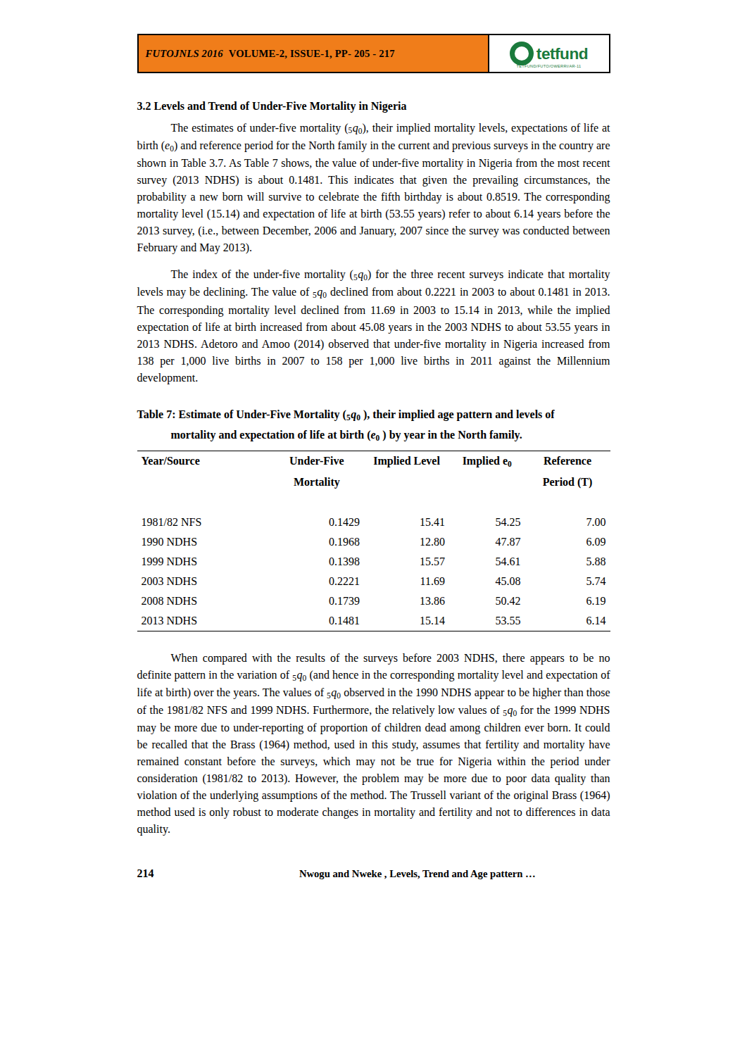FUTOJNLS 2016 VOLUME-2, ISSUE-1, PP- 205 - 217
tetfund TETFUND/FUTO/OWERRI/AR-11
3.2 Levels and Trend of Under-Five Mortality in Nigeria
The estimates of under-five mortality (5 q0), their implied mortality levels, expectations of life at birth (e0) and reference period for the North family in the current and previous surveys in the country are shown in Table 3.7. As Table 7 shows, the value of under-five mortality in Nigeria from the most recent survey (2013 NDHS) is about 0.1481. This indicates that given the prevailing circumstances, the probability a new born will survive to celebrate the fifth birthday is about 0.8519. The corresponding mortality level (15.14) and expectation of life at birth (53.55 years) refer to about 6.14 years before the 2013 survey, (i.e., between December, 2006 and January, 2007 since the survey was conducted between February and May 2013).
The index of the under-five mortality (5 q0) for the three recent surveys indicate that mortality levels may be declining. The value of 5 q0 declined from about 0.2221 in 2003 to about 0.1481 in 2013. The corresponding mortality level declined from 11.69 in 2003 to 15.14 in 2013, while the implied expectation of life at birth increased from about 45.08 years in the 2003 NDHS to about 53.55 years in 2013 NDHS. Adetoro and Amoo (2014) observed that under-five mortality in Nigeria increased from 138 per 1,000 live births in 2007 to 158 per 1,000 live births in 2011 against the Millennium development.
Table 7: Estimate of Under-Five Mortality (5 q0 ), their implied age pattern and levels of
mortality and expectation of life at birth (e0 ) by year in the North family.
| Year/Source | Under-Five | Implied Level | Implied e 0 | Reference |
| --- | --- | --- | --- | --- |
| Mortality | | | Period (T) |
| 1981/82 NFS | 0.1429 | 15.41 | 54.25 | 7.00 |
| 1990 NDHS | 0.1968 | 12.80 | 47.87 | 6.09 |
| 1999 NDHS | 0.1398 | 15.57 | 54.61 | 5.88 |
| 2003 NDHS | 0.2221 | 11.69 | 45.08 | 5.74 |
| 2008 NDHS | 0.1739 | 13.86 | 50.42 | 6.19 |
| 2013 NDHS | 0.1481 | 15.14 | 53.55 | 6.14 |
When compared with the results of the surveys before 2003 NDHS, there appears to be no definite pattern in the variation of 5 q0 (and hence in the corresponding mortality level and expectation of life at birth) over the years. The values of 5 q0 observed in the 1990 NDHS appear to be higher than those of the 1981/82 NFS and 1999 NDHS. Furthermore, the relatively low values of 5 q0 for the 1999 NDHS may be more due to under-reporting of proportion of children dead among children ever born. It could be recalled that the Brass (1964) method, used in this study, assumes that fertility and mortality have remained constant before the surveys, which may not be true for Nigeria within the period under consideration (1981/82 to 2013). However, the problem may be more due to poor data quality than violation of the underlying assumptions of the method. The Trussell variant of the original Brass (1964) method used is only robust to moderate changes in mortality and fertility and not to differences in data quality.
214
Nwogu and Nweke , Levels, Trend and Age pattern …